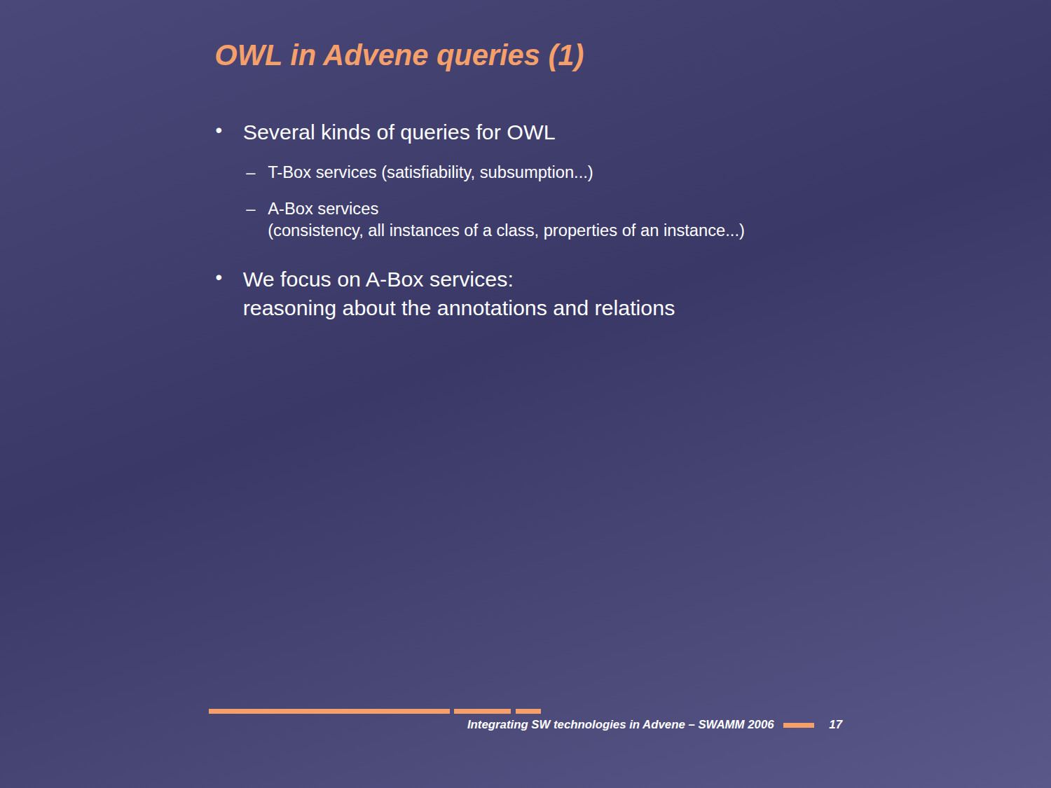OWL in Advene queries (1)
Several kinds of queries for OWL
T-Box services (satisfiability, subsumption...)
A-Box services
(consistency, all instances of a class, properties of an instance...)
We focus on A-Box services:
reasoning about the annotations and relations
Integrating SW technologies in Advene – SWAMM 2006 17